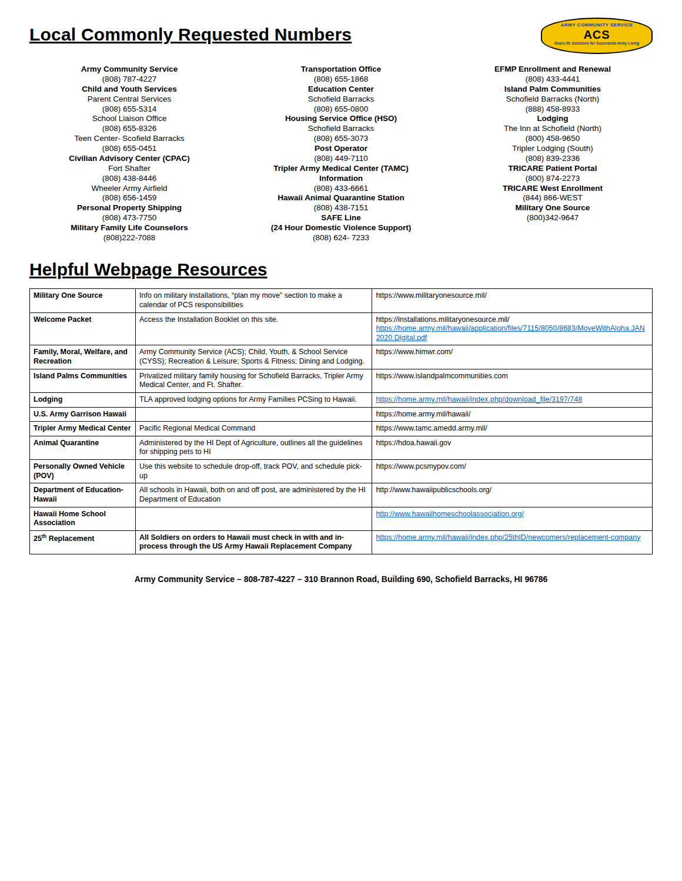ARMY COMMUNITY SERVICE ACS Real-Life Solutions for Successful Army Living
Local Commonly Requested Numbers
Army Community Service
(808) 787-4227
Child and Youth Services
Parent Central Services
(808) 655-5314
School Liaison Office
(808) 655-8326
Teen Center- Scofield Barracks
(808) 655-0451
Civilian Advisory Center (CPAC)
Fort Shafter
(808) 438-8446
Wheeler Army Airfield
(808) 656-1459
Personal Property Shipping
(808) 473-7750
Military Family Life Counselors
(808)222-7088
Transportation Office
(808) 655-1868
Education Center
Schofield Barracks
(808) 655-0800
Housing Service Office (HSO)
Schofield Barracks
(808) 655-3073
Post Operator
(808) 449-7110
Tripler Army Medical Center (TAMC)
Information
(808) 433-6661
Hawaii Animal Quarantine Station
(808) 438-7151
SAFE Line
(24 Hour Domestic Violence Support)
(808) 624- 7233
EFMP Enrollment and Renewal
(808) 433-4441
Island Palm Communities
Schofield Barracks (North)
(888) 458-8933
Lodging
The Inn at Schofield (North)
(800) 458-9650
Tripler Lodging (South)
(808) 839-2336
TRICARE Patient Portal
(800) 874-2273
TRICARE West Enrollment
(844) 866-WEST
Military One Source
(800)342-9647
Helpful Webpage Resources
| Military One Source | Info on military installations, “plan my move” section to make a calendar of PCS responsibilities | https://www.militaryonesource.mil/ |
| Welcome Packet | Access the Installation Booklet on this site. | https://installations.militaryonesource.mil/ https://home.army.mil/hawaii/application/files/7115/8050/8683/MoveWithAloha.JAN2020.Digital.pdf |
| Family, Moral, Welfare, and Recreation | Army Community Service (ACS); Child, Youth, & School Service (CYSS); Recreation & Leisure; Sports & Fitness; Dining and Lodging. | https://www.himwr.com/ |
| Island Palms Communities | Privatized military family housing for Schofield Barracks, Tripler Army Medical Center, and Ft. Shafter. | https://www.islandpalmcommunities.com |
| Lodging | TLA approved lodging options for Army Families PCSing to Hawaii. | https://home.army.mil/hawaii/index.php/download_file/3197/748 |
| U.S. Army Garrison Hawaii | | https://home.army.mil/hawaii/ |
| Tripler Army Medical Center | Pacific Regional Medical Command | https://www.tamc.amedd.army.mil/ |
| Animal Quarantine | Administered by the HI Dept of Agriculture, outlines all the guidelines for shipping pets to HI | https://hdoa.hawaii.gov |
| Personally Owned Vehicle (POV) | Use this website to schedule drop-off, track POV, and schedule pick-up | https://www.pcsmypov.com/ |
| Department of Education-Hawaii | All schools in Hawaii, both on and off post, are administered by the HI Department of Education | http://www.hawaiipublicschools.org/ |
| Hawaii Home School Association | | http://www.hawaiihomeschoolassociation.org/ |
| 25 th Replacement | All Soldiers on orders to Hawaii must check in with and in-process through the US Army Hawaii Replacement Company | https://home.army.mil/hawaii/index.php/25thID/newcomers/replacement-company |
Army Community Service – 808-787-4227 – 310 Brannon Road, Building 690, Schofield Barracks, HI 96786